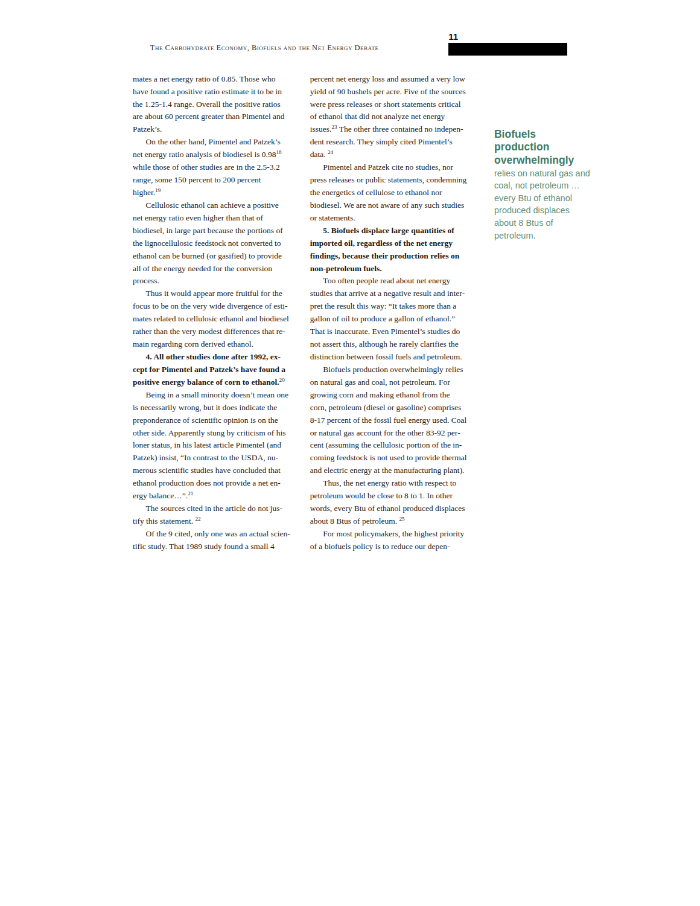The Carbohydrate Economy, Biofuels and the Net Energy Debate
11
mates a net energy ratio of 0.85. Those who have found a positive ratio estimate it to be in the 1.25-1.4 range. Overall the positive ratios are about 60 percent greater than Pimentel and Patzek’s.
On the other hand, Pimentel and Patzek’s net energy ratio analysis of biodiesel is 0.9818 while those of other studies are in the 2.5-3.2 range, some 150 percent to 200 percent higher.19
Cellulosic ethanol can achieve a positive net energy ratio even higher than that of biodiesel, in large part because the portions of the lignocellulosic feedstock not converted to ethanol can be burned (or gasified) to provide all of the energy needed for the conversion process.
Thus it would appear more fruitful for the focus to be on the very wide divergence of estimates related to cellulosic ethanol and biodiesel rather than the very modest differences that remain regarding corn derived ethanol.
4. All other studies done after 1992, except for Pimentel and Patzek’s have found a positive energy balance of corn to ethanol.20
Being in a small minority doesn’t mean one is necessarily wrong, but it does indicate the preponderance of scientific opinion is on the other side. Apparently stung by criticism of his loner status, in his latest article Pimentel (and Patzek) insist, “In contrast to the USDA, numerous scientific studies have concluded that ethanol production does not provide a net energy balance…”.21
The sources cited in the article do not justify this statement. 22
Of the 9 cited, only one was an actual scientific study. That 1989 study found a small 4
percent net energy loss and assumed a very low yield of 90 bushels per acre. Five of the sources were press releases or short statements critical of ethanol that did not analyze net energy issues.23 The other three contained no independent research. They simply cited Pimentel’s data. 24
Pimentel and Patzek cite no studies, nor press releases or public statements, condemning the energetics of cellulose to ethanol nor biodiesel. We are not aware of any such studies or statements.
5. Biofuels displace large quantities of imported oil, regardless of the net energy findings, because their production relies on non-petroleum fuels.
Too often people read about net energy studies that arrive at a negative result and interpret the result this way: “It takes more than a gallon of oil to produce a gallon of ethanol.” That is inaccurate. Even Pimentel’s studies do not assert this, although he rarely clarifies the distinction between fossil fuels and petroleum.
Biofuels production overwhelmingly relies on natural gas and coal, not petroleum. For growing corn and making ethanol from the corn, petroleum (diesel or gasoline) comprises 8-17 percent of the fossil fuel energy used. Coal or natural gas account for the other 83-92 percent (assuming the cellulosic portion of the incoming feedstock is not used to provide thermal and electric energy at the manufacturing plant).
Thus, the net energy ratio with respect to petroleum would be close to 8 to 1. In other words, every Btu of ethanol produced displaces about 8 Btus of petroleum. 25
For most policymakers, the highest priority of a biofuels policy is to reduce our depen-
Biofuels production overwhelmingly relies on natural gas and coal, not petroleum …every Btu of ethanol produced displaces about 8 Btus of petroleum.